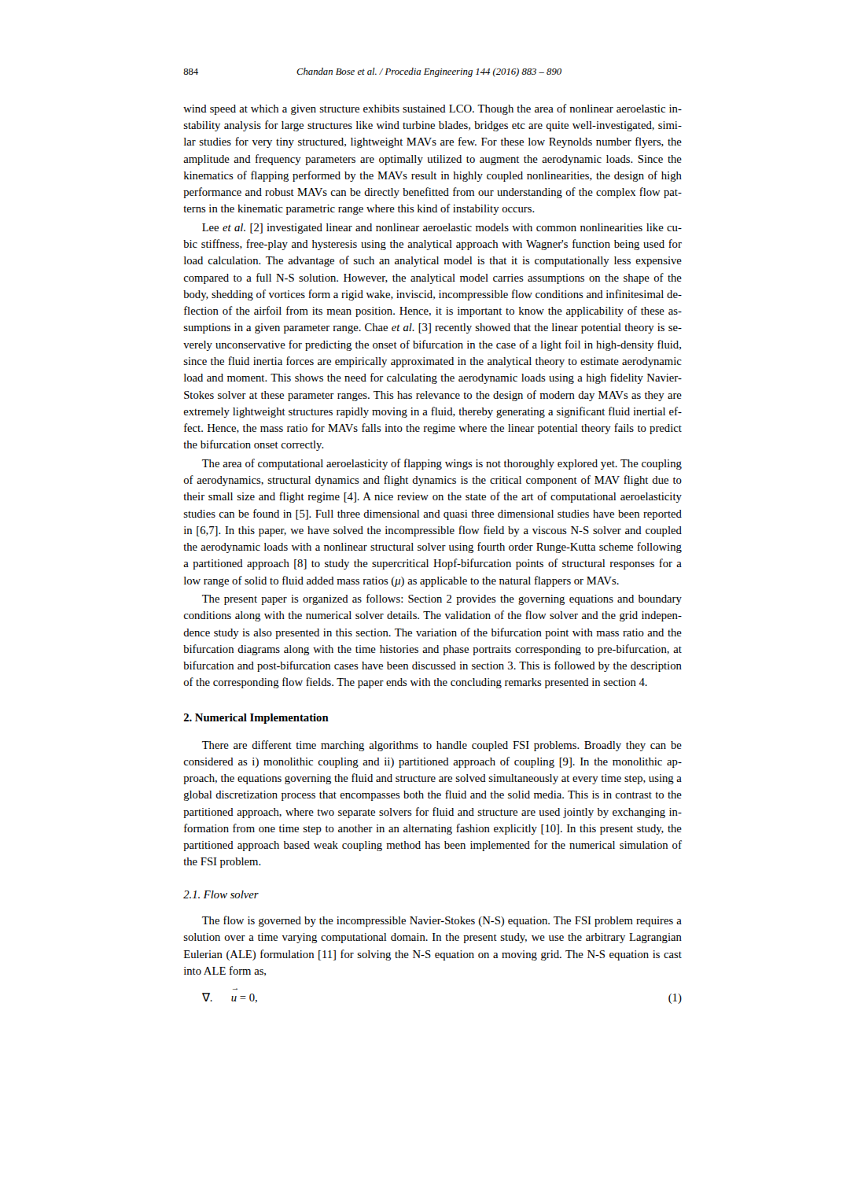884 Chandan Bose et al. / Procedia Engineering 144 (2016) 883 – 890
wind speed at which a given structure exhibits sustained LCO. Though the area of nonlinear aeroelastic instability analysis for large structures like wind turbine blades, bridges etc are quite well-investigated, similar studies for very tiny structured, lightweight MAVs are few. For these low Reynolds number flyers, the amplitude and frequency parameters are optimally utilized to augment the aerodynamic loads. Since the kinematics of flapping performed by the MAVs result in highly coupled nonlinearities, the design of high performance and robust MAVs can be directly benefitted from our understanding of the complex flow patterns in the kinematic parametric range where this kind of instability occurs.
Lee et al. [2] investigated linear and nonlinear aeroelastic models with common nonlinearities like cubic stiffness, free-play and hysteresis using the analytical approach with Wagner's function being used for load calculation. The advantage of such an analytical model is that it is computationally less expensive compared to a full N-S solution. However, the analytical model carries assumptions on the shape of the body, shedding of vortices form a rigid wake, inviscid, incompressible flow conditions and infinitesimal deflection of the airfoil from its mean position. Hence, it is important to know the applicability of these assumptions in a given parameter range. Chae et al. [3] recently showed that the linear potential theory is severely unconservative for predicting the onset of bifurcation in the case of a light foil in high-density fluid, since the fluid inertia forces are empirically approximated in the analytical theory to estimate aerodynamic load and moment. This shows the need for calculating the aerodynamic loads using a high fidelity Navier-Stokes solver at these parameter ranges. This has relevance to the design of modern day MAVs as they are extremely lightweight structures rapidly moving in a fluid, thereby generating a significant fluid inertial effect. Hence, the mass ratio for MAVs falls into the regime where the linear potential theory fails to predict the bifurcation onset correctly.
The area of computational aeroelasticity of flapping wings is not thoroughly explored yet. The coupling of aerodynamics, structural dynamics and flight dynamics is the critical component of MAV flight due to their small size and flight regime [4]. A nice review on the state of the art of computational aeroelasticity studies can be found in [5]. Full three dimensional and quasi three dimensional studies have been reported in [6,7]. In this paper, we have solved the incompressible flow field by a viscous N-S solver and coupled the aerodynamic loads with a nonlinear structural solver using fourth order Runge-Kutta scheme following a partitioned approach [8] to study the supercritical Hopf-bifurcation points of structural responses for a low range of solid to fluid added mass ratios (μ) as applicable to the natural flappers or MAVs.
The present paper is organized as follows: Section 2 provides the governing equations and boundary conditions along with the numerical solver details. The validation of the flow solver and the grid independence study is also presented in this section. The variation of the bifurcation point with mass ratio and the bifurcation diagrams along with the time histories and phase portraits corresponding to pre-bifurcation, at bifurcation and post-bifurcation cases have been discussed in section 3. This is followed by the description of the corresponding flow fields. The paper ends with the concluding remarks presented in section 4.
2. Numerical Implementation
There are different time marching algorithms to handle coupled FSI problems. Broadly they can be considered as i) monolithic coupling and ii) partitioned approach of coupling [9]. In the monolithic approach, the equations governing the fluid and structure are solved simultaneously at every time step, using a global discretization process that encompasses both the fluid and the solid media. This is in contrast to the partitioned approach, where two separate solvers for fluid and structure are used jointly by exchanging information from one time step to another in an alternating fashion explicitly [10]. In this present study, the partitioned approach based weak coupling method has been implemented for the numerical simulation of the FSI problem.
2.1. Flow solver
The flow is governed by the incompressible Navier-Stokes (N-S) equation. The FSI problem requires a solution over a time varying computational domain. In the present study, we use the arbitrary Lagrangian Eulerian (ALE) formulation [11] for solving the N-S equation on a moving grid. The N-S equation is cast into ALE form as,
∇.u = 0, (1)